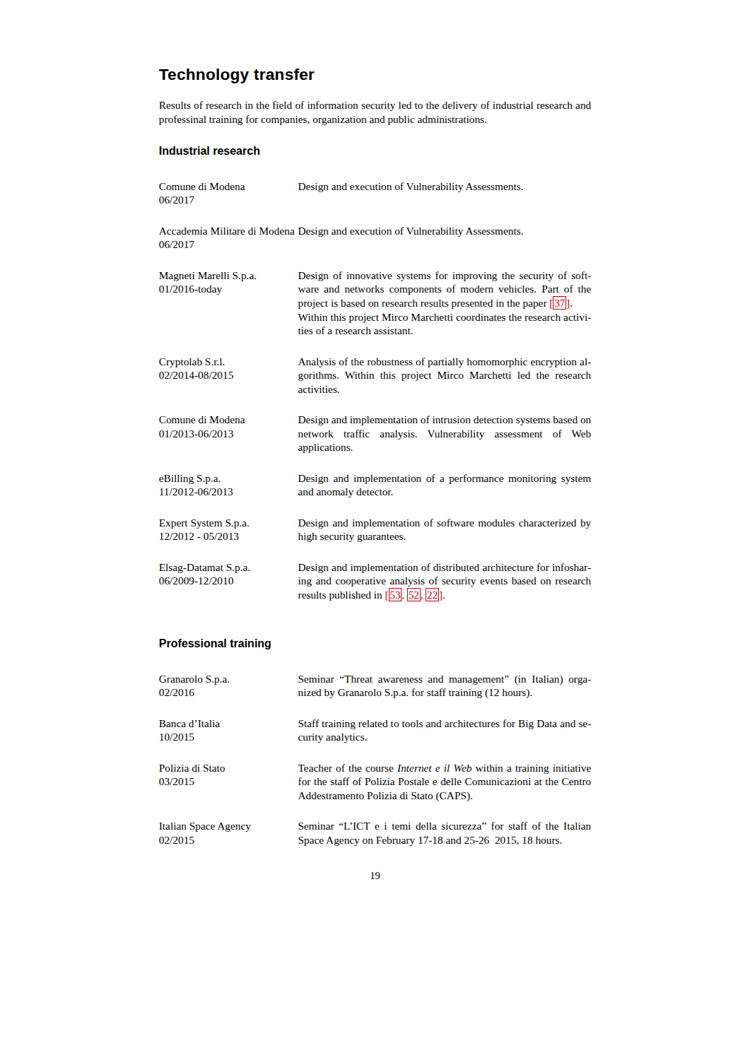Technology transfer
Results of research in the field of information security led to the delivery of industrial research and professinal training for companies, organization and public administrations.
Industrial research
| Comune di Modena 06/2017 | Design and execution of Vulnerability Assessments. |
| Accademia Militare di Modena 06/2017 | Design and execution of Vulnerability Assessments. |
| Magneti Marelli S.p.a. 01/2016-today | Design of innovative systems for improving the security of software and networks components of modern vehicles. Part of the project is based on research results presented in the paper [ 37 ] . Within this project Mirco Marchetti coordinates the research activities of a research assistant. |
| Cryptolab S.r.l. 02/2014-08/2015 | Analysis of the robustness of partially homomorphic encryption algorithms. Within this project Mirco Marchetti led the research activities. |
| Comune di Modena 01/2013-06/2013 | Design and implementation of intrusion detection systems based on network traffic analysis. Vulnerability assessment of Web applications. |
| eBilling S.p.a. 11/2012-06/2013 | Design and implementation of a performance monitoring system and anomaly detector. |
| Expert System S.p.a. 12/2012 - 05/2013 | Design and implementation of software modules characterized by high security guarantees. |
| Elsag-Datamat S.p.a. 06/2009-12/2010 | Design and implementation of distributed architecture for infosharing and cooperative analysis of security events based on research results published in [ 53 , 52 , 22 ] . |
Professional training
| Granarolo S.p.a. 02/2016 | Seminar “Threat awareness and management” (in Italian) organized by Granarolo S.p.a. for staff training (12 hours). |
| Banca d’Italia 10/2015 | Staff training related to tools and architectures for Big Data and security analytics. |
| Polizia di Stato 03/2015 | Teacher of the course Internet e il Web within a training initiative for the staff of Polizia Postale e delle Comunicazioni at the Centro Addestramento Polizia di Stato (CAPS). |
| Italian Space Agency 02/2015 | Seminar “L’ICT e i temi della sicurezza” for staff of the Italian Space Agency on February 17-18 and 25-26 2015, 18 hours. |
19